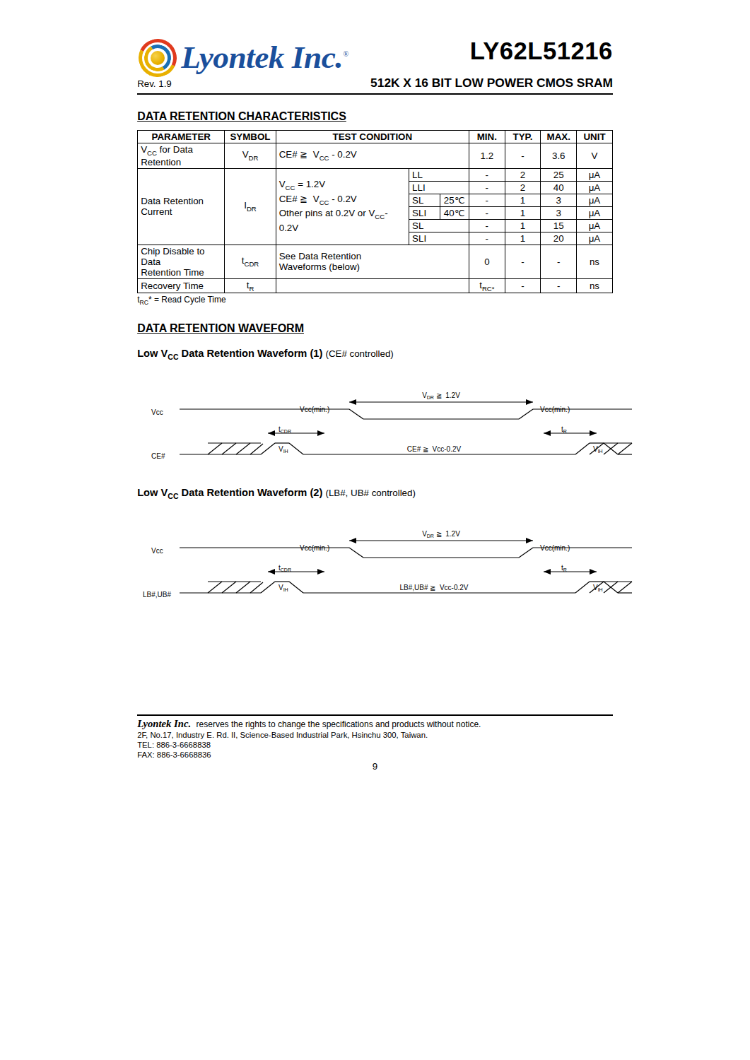Lyontek Inc.®
LY62L51216
Rev. 1.9
512K X 16 BIT LOW POWER CMOS SRAM
DATA RETENTION CHARACTERISTICS
| PARAMETER | SYMBOL | TEST CONDITION | MIN. | TYP. | MAX. | UNIT |
| --- | --- | --- | --- | --- | --- | --- |
| V CC for Data Retention | V DR | CE# ≧ V CC - 0.2V | 1.2 | - | 3.6 | V |
| Data Retention Current | I DR | V CC = 1.2V CE# ≧ V CC - 0.2V Other pins at 0.2V or V CC -0.2V | LL | - | 2 | 25 | μA |
| LLI | - | 2 | 40 | μA |
| SL | 25℃ | - | 1 | 3 | μA |
| SLI | 40℃ | - | 1 | 3 | μA |
| SL | - | 1 | 15 | μA |
| SLI | - | 1 | 20 | μA |
| Chip Disable to Data Retention Time | t CDR | See Data Retention Waveforms (below) | 0 | - | - | ns |
| Recovery Time | t R | | t RC* | - | - | ns |
tRC* = Read Cycle Time
DATA RETENTION WAVEFORM
Low VCC Data Retention Waveform (1) (CE# controlled)
VDR ≧ 1.2V Vcc Vcc(min.) Vcc(min.) tCDR tR CE# VIH VIH CE# ≧ Vcc-0.2V
Low VCC Data Retention Waveform (2) (LB#, UB# controlled)
VDR ≧ 1.2V Vcc Vcc(min.) Vcc(min.) tCDR tR LB#,UB# VIH VIH LB#,UB# ≧ Vcc-0.2V
Lyontek Inc. reserves the rights to change the specifications and products without notice.
2F, No.17, Industry E. Rd. II, Science-Based Industrial Park, Hsinchu 300, Taiwan.
TEL: 886-3-6668838
FAX: 886-3-6668836
9